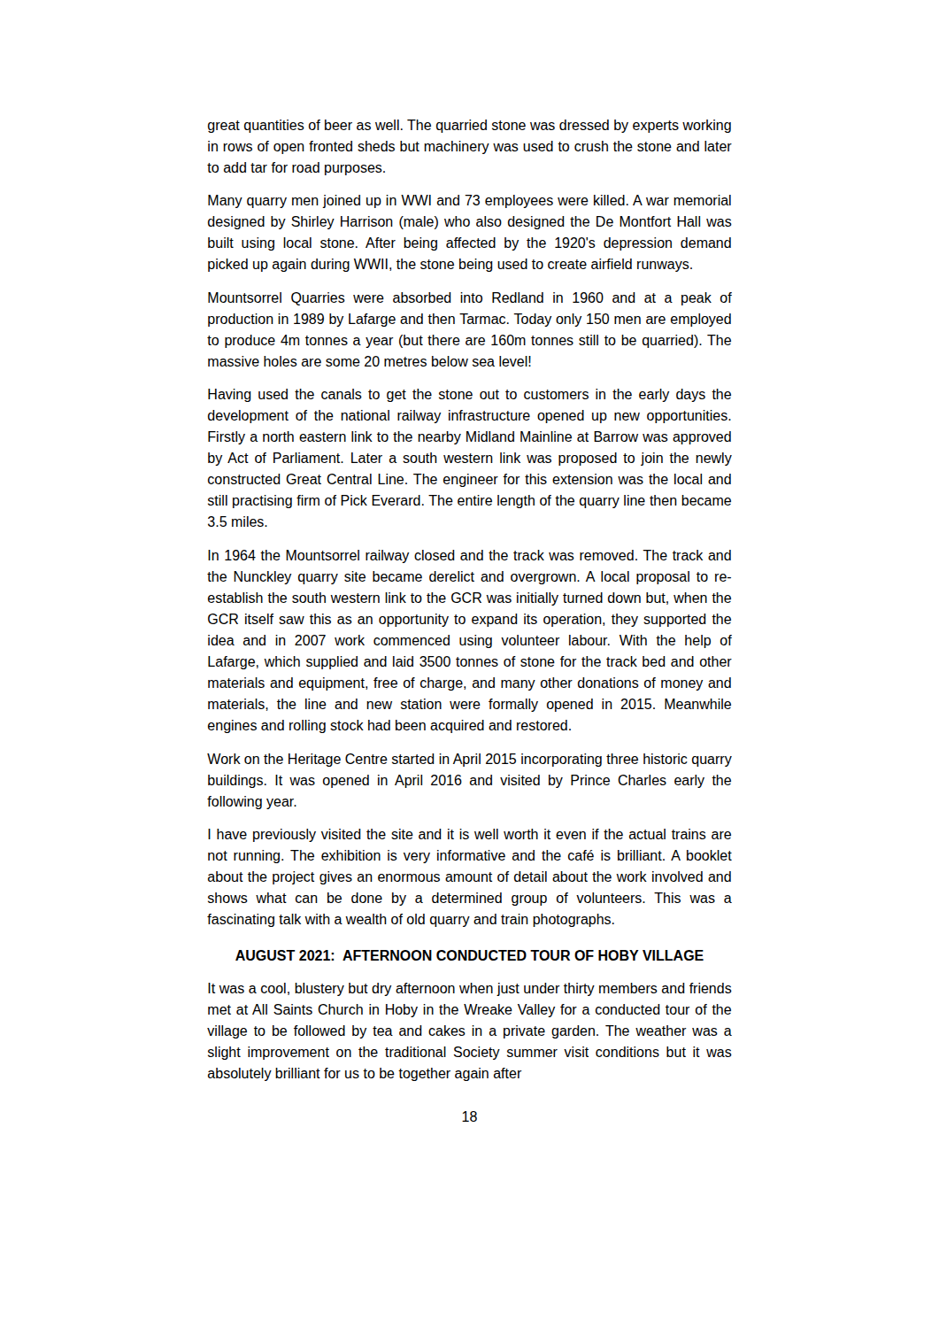great quantities of beer as well. The quarried stone was dressed by experts working in rows of open fronted sheds but machinery was used to crush the stone and later to add tar for road purposes.
Many quarry men joined up in WWI and 73 employees were killed. A war memorial designed by Shirley Harrison (male) who also designed the De Montfort Hall was built using local stone. After being affected by the 1920's depression demand picked up again during WWII, the stone being used to create airfield runways.
Mountsorrel Quarries were absorbed into Redland in 1960 and at a peak of production in 1989 by Lafarge and then Tarmac. Today only 150 men are employed to produce 4m tonnes a year (but there are 160m tonnes still to be quarried). The massive holes are some 20 metres below sea level!
Having used the canals to get the stone out to customers in the early days the development of the national railway infrastructure opened up new opportunities. Firstly a north eastern link to the nearby Midland Mainline at Barrow was approved by Act of Parliament. Later a south western link was proposed to join the newly constructed Great Central Line. The engineer for this extension was the local and still practising firm of Pick Everard. The entire length of the quarry line then became 3.5 miles.
In 1964 the Mountsorrel railway closed and the track was removed. The track and the Nunckley quarry site became derelict and overgrown. A local proposal to re-establish the south western link to the GCR was initially turned down but, when the GCR itself saw this as an opportunity to expand its operation, they supported the idea and in 2007 work commenced using volunteer labour. With the help of Lafarge, which supplied and laid 3500 tonnes of stone for the track bed and other materials and equipment, free of charge, and many other donations of money and materials, the line and new station were formally opened in 2015. Meanwhile engines and rolling stock had been acquired and restored.
Work on the Heritage Centre started in April 2015 incorporating three historic quarry buildings. It was opened in April 2016 and visited by Prince Charles early the following year.
I have previously visited the site and it is well worth it even if the actual trains are not running. The exhibition is very informative and the café is brilliant. A booklet about the project gives an enormous amount of detail about the work involved and shows what can be done by a determined group of volunteers. This was a fascinating talk with a wealth of old quarry and train photographs.
AUGUST 2021: AFTERNOON CONDUCTED TOUR OF HOBY VILLAGE
It was a cool, blustery but dry afternoon when just under thirty members and friends met at All Saints Church in Hoby in the Wreake Valley for a conducted tour of the village to be followed by tea and cakes in a private garden. The weather was a slight improvement on the traditional Society summer visit conditions but it was absolutely brilliant for us to be together again after
18